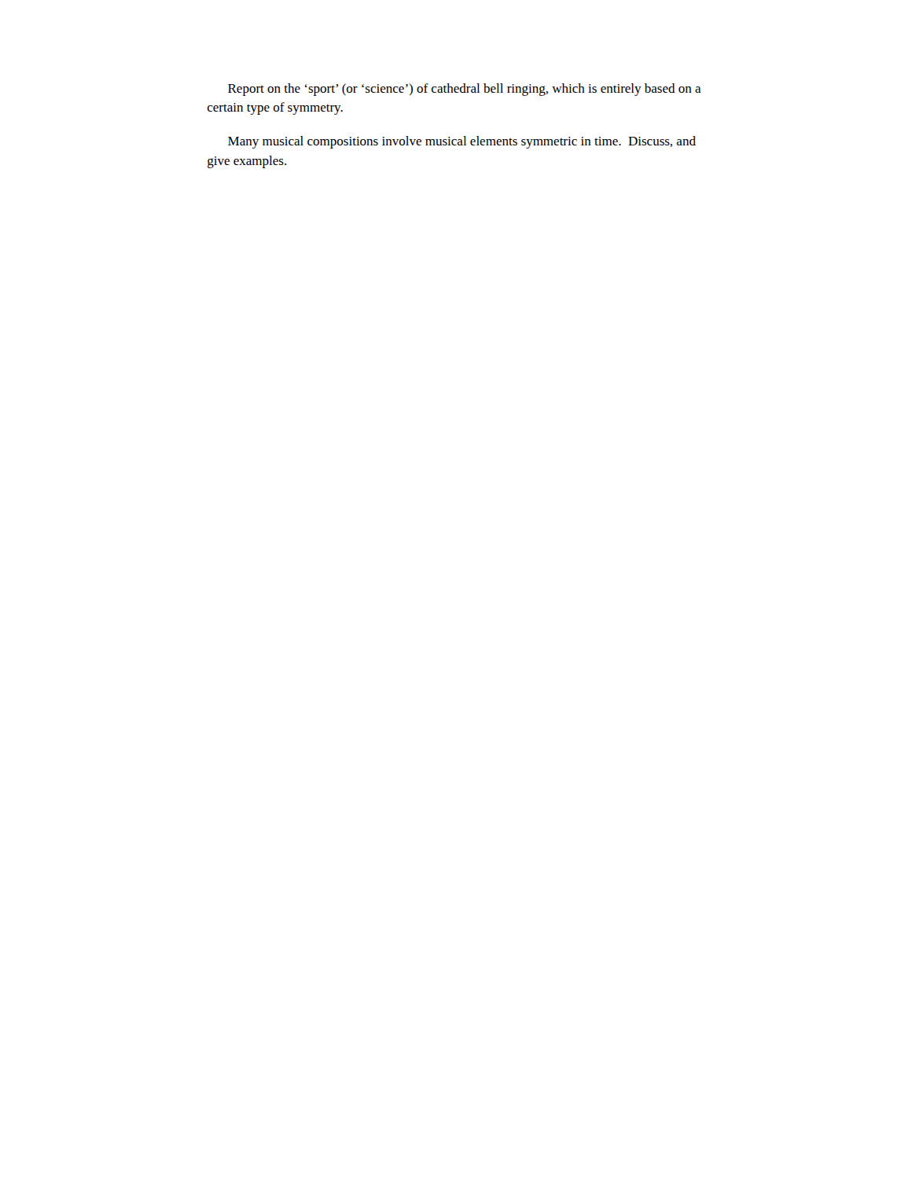Report on the ‘sport’ (or ‘science’) of cathedral bell ringing, which is entirely based on a certain type of symmetry.
Many musical compositions involve musical elements symmetric in time. Discuss, and give examples.